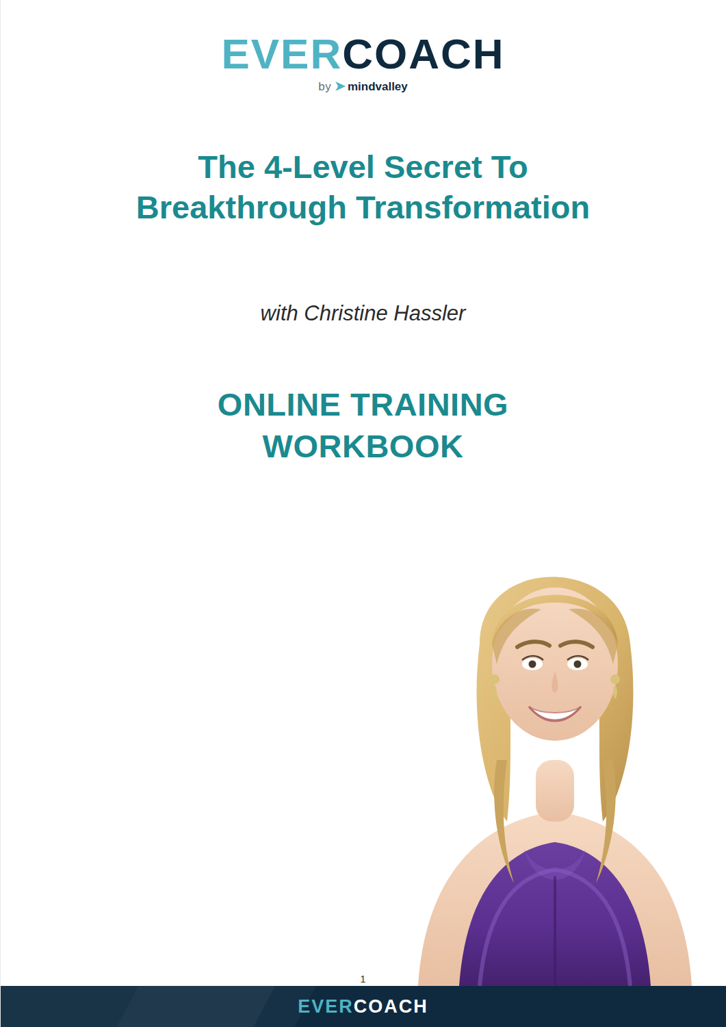EVER COACH
by ➤mindvalley
The 4-Level Secret To
Breakthrough Transformation
with Christine Hassler
ONLINE TRAINING
WORKBOOK
1
EVER COACH